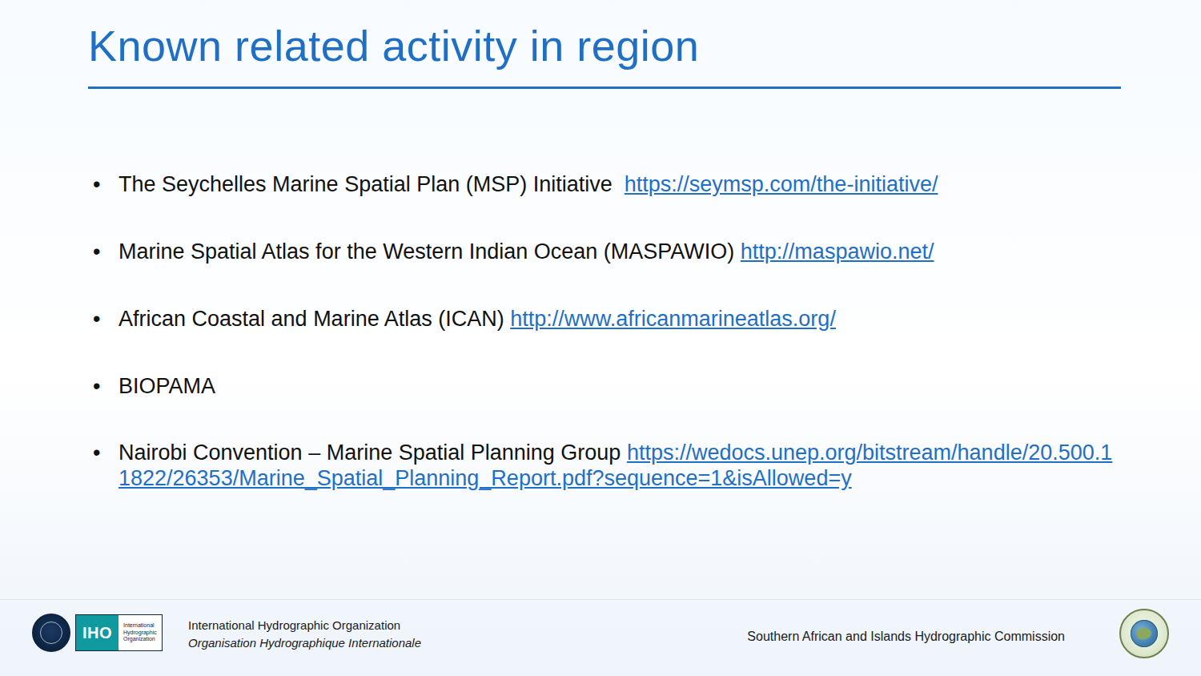Known related activity in region
The Seychelles Marine Spatial Plan (MSP) Initiative https://seymsp.com/the-initiative/
Marine Spatial Atlas for the Western Indian Ocean (MASPAWIO) http://maspawio.net/
African Coastal and Marine Atlas (ICAN) http://www.africanmarineatlas.org/
BIOPAMA
Nairobi Convention – Marine Spatial Planning Group https://wedocs.unep.org/bitstream/handle/20.500.11822/26353/Marine_Spatial_Planning_Report.pdf?sequence=1&isAllowed=y
IHO
International Hydrographic Organization
International Hydrographic Organization
Organisation Hydrographique Internationale
Southern African and Islands Hydrographic Commission